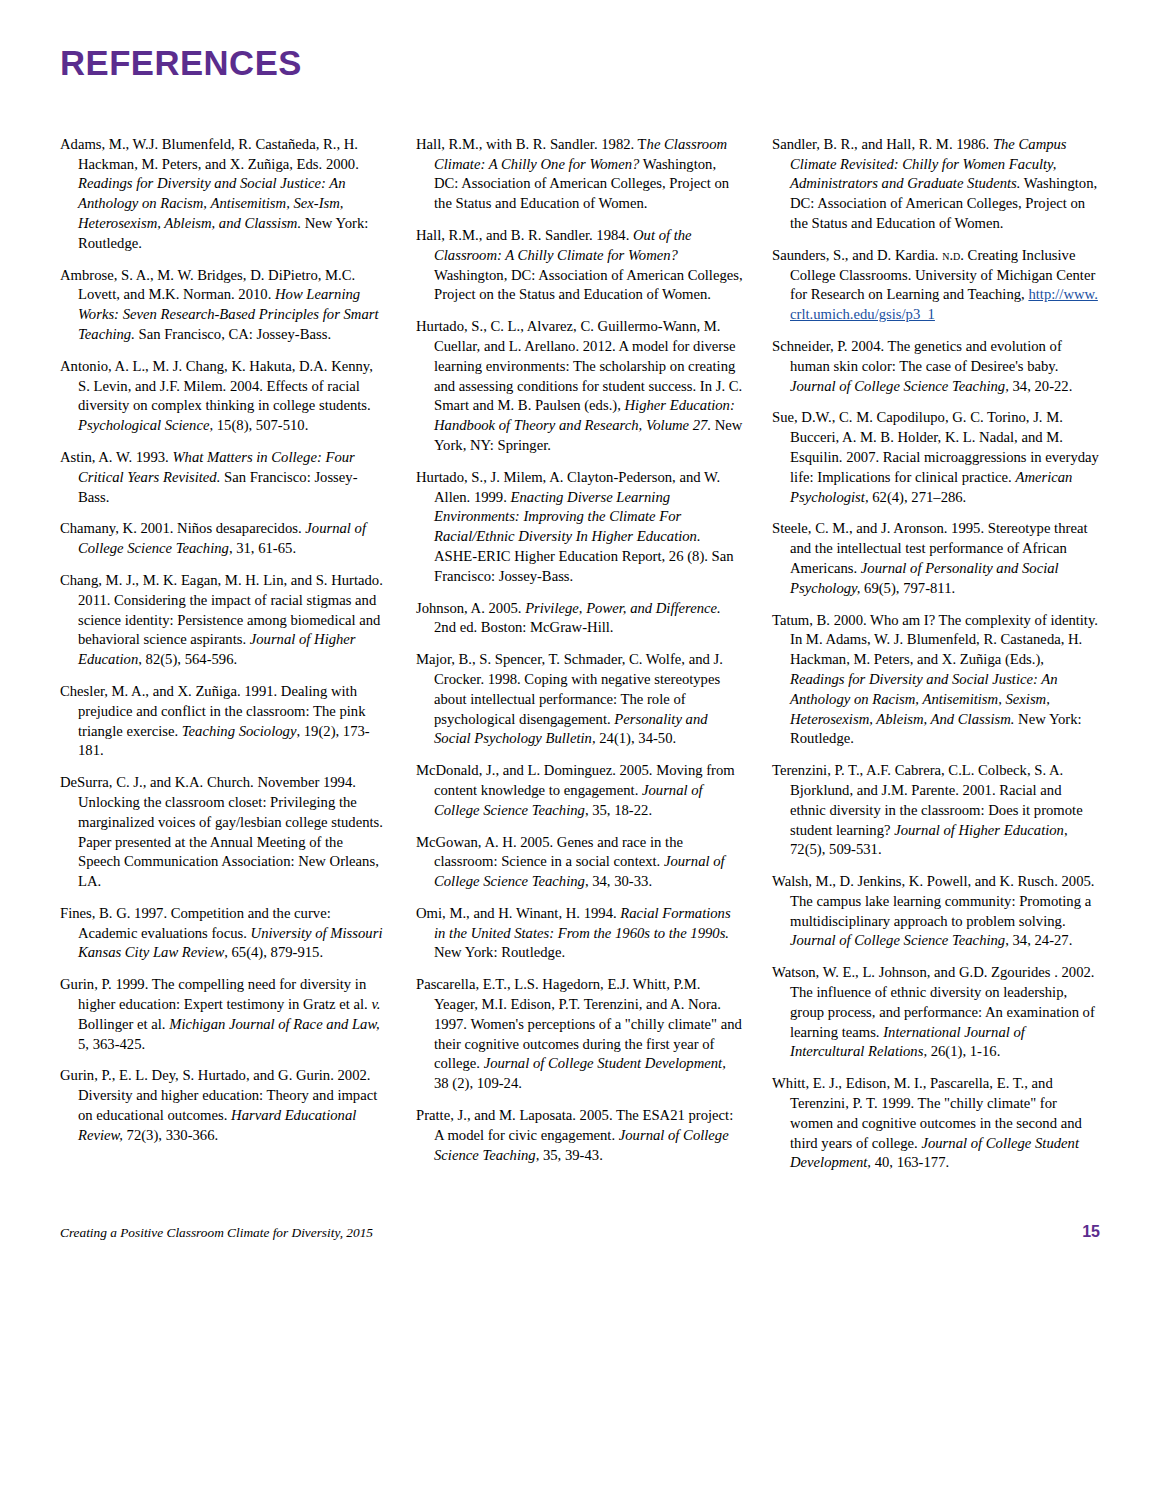REFERENCES
Adams, M., W.J. Blumenfeld, R. Castañeda, R., H. Hackman, M. Peters, and X. Zuñiga, Eds. 2000. Readings for Diversity and Social Justice: An Anthology on Racism, Antisemitism, Sex-Ism, Heterosexism, Ableism, and Classism. New York: Routledge.
Ambrose, S. A., M. W. Bridges, D. DiPietro, M.C. Lovett, and M.K. Norman. 2010. How Learning Works: Seven Research-Based Principles for Smart Teaching. San Francisco, CA: Jossey-Bass.
Antonio, A. L., M. J. Chang, K. Hakuta, D.A. Kenny, S. Levin, and J.F. Milem. 2004. Effects of racial diversity on complex thinking in college students. Psychological Science, 15(8), 507-510.
Astin, A. W. 1993. What Matters in College: Four Critical Years Revisited. San Francisco: Jossey-Bass.
Chamany, K. 2001. Niños desaparecidos. Journal of College Science Teaching, 31, 61-65.
Chang, M. J., M. K. Eagan, M. H. Lin, and S. Hurtado. 2011. Considering the impact of racial stigmas and science identity: Persistence among biomedical and behavioral science aspirants. Journal of Higher Education, 82(5), 564-596.
Chesler, M. A., and X. Zuñiga. 1991. Dealing with prejudice and conflict in the classroom: The pink triangle exercise. Teaching Sociology, 19(2), 173-181.
DeSurra, C. J., and K.A. Church. November 1994. Unlocking the classroom closet: Privileging the marginalized voices of gay/lesbian college students. Paper presented at the Annual Meeting of the Speech Communication Association: New Orleans, LA.
Fines, B. G. 1997. Competition and the curve: Academic evaluations focus. University of Missouri Kansas City Law Review, 65(4), 879-915.
Gurin, P. 1999. The compelling need for diversity in higher education: Expert testimony in Gratz et al. v. Bollinger et al. Michigan Journal of Race and Law, 5, 363-425.
Gurin, P., E. L. Dey, S. Hurtado, and G. Gurin. 2002. Diversity and higher education: Theory and impact on educational outcomes. Harvard Educational Review, 72(3), 330-366.
Hall, R.M., with B. R. Sandler. 1982. The Classroom Climate: A Chilly One for Women? Washington, DC: Association of American Colleges, Project on the Status and Education of Women.
Hall, R.M., and B. R. Sandler. 1984. Out of the Classroom: A Chilly Climate for Women? Washington, DC: Association of American Colleges, Project on the Status and Education of Women.
Hurtado, S., C. L., Alvarez, C. Guillermo-Wann, M. Cuellar, and L. Arellano. 2012. A model for diverse learning environments: The scholarship on creating and assessing conditions for student success. In J. C. Smart and M. B. Paulsen (eds.), Higher Education: Handbook of Theory and Research, Volume 27. New York, NY: Springer.
Hurtado, S., J. Milem, A. Clayton-Pederson, and W. Allen. 1999. Enacting Diverse Learning Environments: Improving the Climate For Racial/Ethnic Diversity In Higher Education. ASHE-ERIC Higher Education Report, 26 (8). San Francisco: Jossey-Bass.
Johnson, A. 2005. Privilege, Power, and Difference. 2nd ed. Boston: McGraw-Hill.
Major, B., S. Spencer, T. Schmader, C. Wolfe, and J. Crocker. 1998. Coping with negative stereotypes about intellectual performance: The role of psychological disengagement. Personality and Social Psychology Bulletin, 24(1), 34-50.
McDonald, J., and L. Dominguez. 2005. Moving from content knowledge to engagement. Journal of College Science Teaching, 35, 18-22.
McGowan, A. H. 2005. Genes and race in the classroom: Science in a social context. Journal of College Science Teaching, 34, 30-33.
Omi, M., and H. Winant, H. 1994. Racial Formations in the United States: From the 1960s to the 1990s. New York: Routledge.
Pascarella, E.T., L.S. Hagedorn, E.J. Whitt, P.M. Yeager, M.I. Edison, P.T. Terenzini, and A. Nora. 1997. Women's perceptions of a "chilly climate" and their cognitive outcomes during the first year of college. Journal of College Student Development, 38 (2), 109-24.
Pratte, J., and M. Laposata. 2005. The ESA21 project: A model for civic engagement. Journal of College Science Teaching, 35, 39-43.
Sandler, B. R., and Hall, R. M. 1986. The Campus Climate Revisited: Chilly for Women Faculty, Administrators and Graduate Students. Washington, DC: Association of American Colleges, Project on the Status and Education of Women.
Saunders, S., and D. Kardia. n.d. Creating Inclusive College Classrooms. University of Michigan Center for Research on Learning and Teaching, http://www.crlt.umich.edu/gsis/p3_1
Schneider, P. 2004. The genetics and evolution of human skin color: The case of Desiree's baby. Journal of College Science Teaching, 34, 20-22.
Sue, D.W., C. M. Capodilupo, G. C. Torino, J. M. Bucceri, A. M. B. Holder, K. L. Nadal, and M. Esquilin. 2007. Racial microaggressions in everyday life: Implications for clinical practice. American Psychologist, 62(4), 271–286.
Steele, C. M., and J. Aronson. 1995. Stereotype threat and the intellectual test performance of African Americans. Journal of Personality and Social Psychology, 69(5), 797-811.
Tatum, B. 2000. Who am I? The complexity of identity. In M. Adams, W. J. Blumenfeld, R. Castaneda, H. Hackman, M. Peters, and X. Zuñiga (Eds.), Readings for Diversity and Social Justice: An Anthology on Racism, Antisemitism, Sexism, Heterosexism, Ableism, And Classism. New York: Routledge.
Terenzini, P. T., A.F. Cabrera, C.L. Colbeck, S. A. Bjorklund, and J.M. Parente. 2001. Racial and ethnic diversity in the classroom: Does it promote student learning? Journal of Higher Education, 72(5), 509-531.
Walsh, M., D. Jenkins, K. Powell, and K. Rusch. 2005. The campus lake learning community: Promoting a multidisciplinary approach to problem solving. Journal of College Science Teaching, 34, 24-27.
Watson, W. E., L. Johnson, and G.D. Zgourides . 2002. The influence of ethnic diversity on leadership, group process, and performance: An examination of learning teams. International Journal of Intercultural Relations, 26(1), 1-16.
Whitt, E. J., Edison, M. I., Pascarella, E. T., and Terenzini, P. T. 1999. The "chilly climate" for women and cognitive outcomes in the second and third years of college. Journal of College Student Development, 40, 163-177.
Creating a Positive Classroom Climate for Diversity, 2015 15